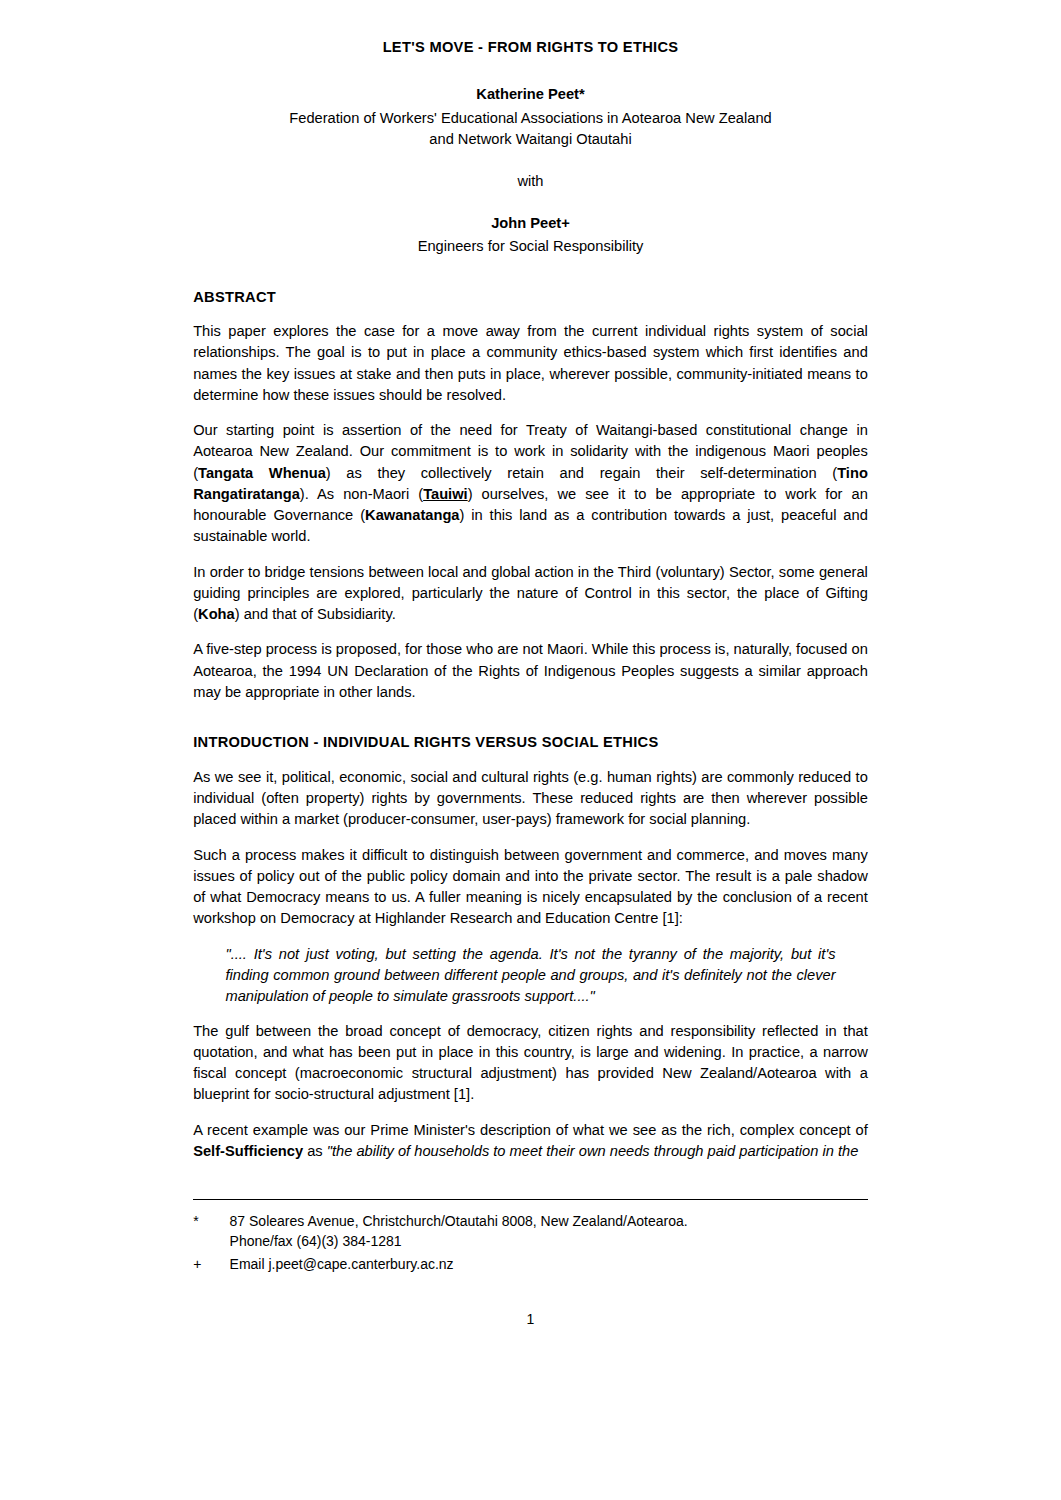LET'S MOVE - FROM RIGHTS TO ETHICS
Katherine Peet*
Federation of Workers' Educational Associations in Aotearoa New Zealand
and Network Waitangi Otautahi
with
John Peet+
Engineers for Social Responsibility
ABSTRACT
This paper explores the case for a move away from the current individual rights system of social relationships. The goal is to put in place a community ethics-based system which first identifies and names the key issues at stake and then puts in place, wherever possible, community-initiated means to determine how these issues should be resolved.
Our starting point is assertion of the need for Treaty of Waitangi-based constitutional change in Aotearoa New Zealand. Our commitment is to work in solidarity with the indigenous Maori peoples (Tangata Whenua) as they collectively retain and regain their self-determination (Tino Rangatiratanga). As non-Maori (Tauiwi) ourselves, we see it to be appropriate to work for an honourable Governance (Kawanatanga) in this land as a contribution towards a just, peaceful and sustainable world.
In order to bridge tensions between local and global action in the Third (voluntary) Sector, some general guiding principles are explored, particularly the nature of Control in this sector, the place of Gifting (Koha) and that of Subsidiarity.
A five-step process is proposed, for those who are not Maori. While this process is, naturally, focused on Aotearoa, the 1994 UN Declaration of the Rights of Indigenous Peoples suggests a similar approach may be appropriate in other lands.
INTRODUCTION - INDIVIDUAL RIGHTS VERSUS SOCIAL ETHICS
As we see it, political, economic, social and cultural rights (e.g. human rights) are commonly reduced to individual (often property) rights by governments. These reduced rights are then wherever possible placed within a market (producer-consumer, user-pays) framework for social planning.
Such a process makes it difficult to distinguish between government and commerce, and moves many issues of policy out of the public policy domain and into the private sector. The result is a pale shadow of what Democracy means to us. A fuller meaning is nicely encapsulated by the conclusion of a recent workshop on Democracy at Highlander Research and Education Centre [1]:
".... It's not just voting, but setting the agenda. It's not the tyranny of the majority, but it's finding common ground between different people and groups, and it's definitely not the clever manipulation of people to simulate grassroots support...."
The gulf between the broad concept of democracy, citizen rights and responsibility reflected in that quotation, and what has been put in place in this country, is large and widening. In practice, a narrow fiscal concept (macroeconomic structural adjustment) has provided New Zealand/Aotearoa with a blueprint for socio-structural adjustment [1].
A recent example was our Prime Minister's description of what we see as the rich, complex concept of Self-Sufficiency as "the ability of households to meet their own needs through paid participation in the
| * | 87 Soleares Avenue, Christchurch/Otautahi 8008, New Zealand/Aotearoa. Phone/fax (64)(3) 384-1281 |
| + | Email j.peet@cape.canterbury.ac.nz |
1